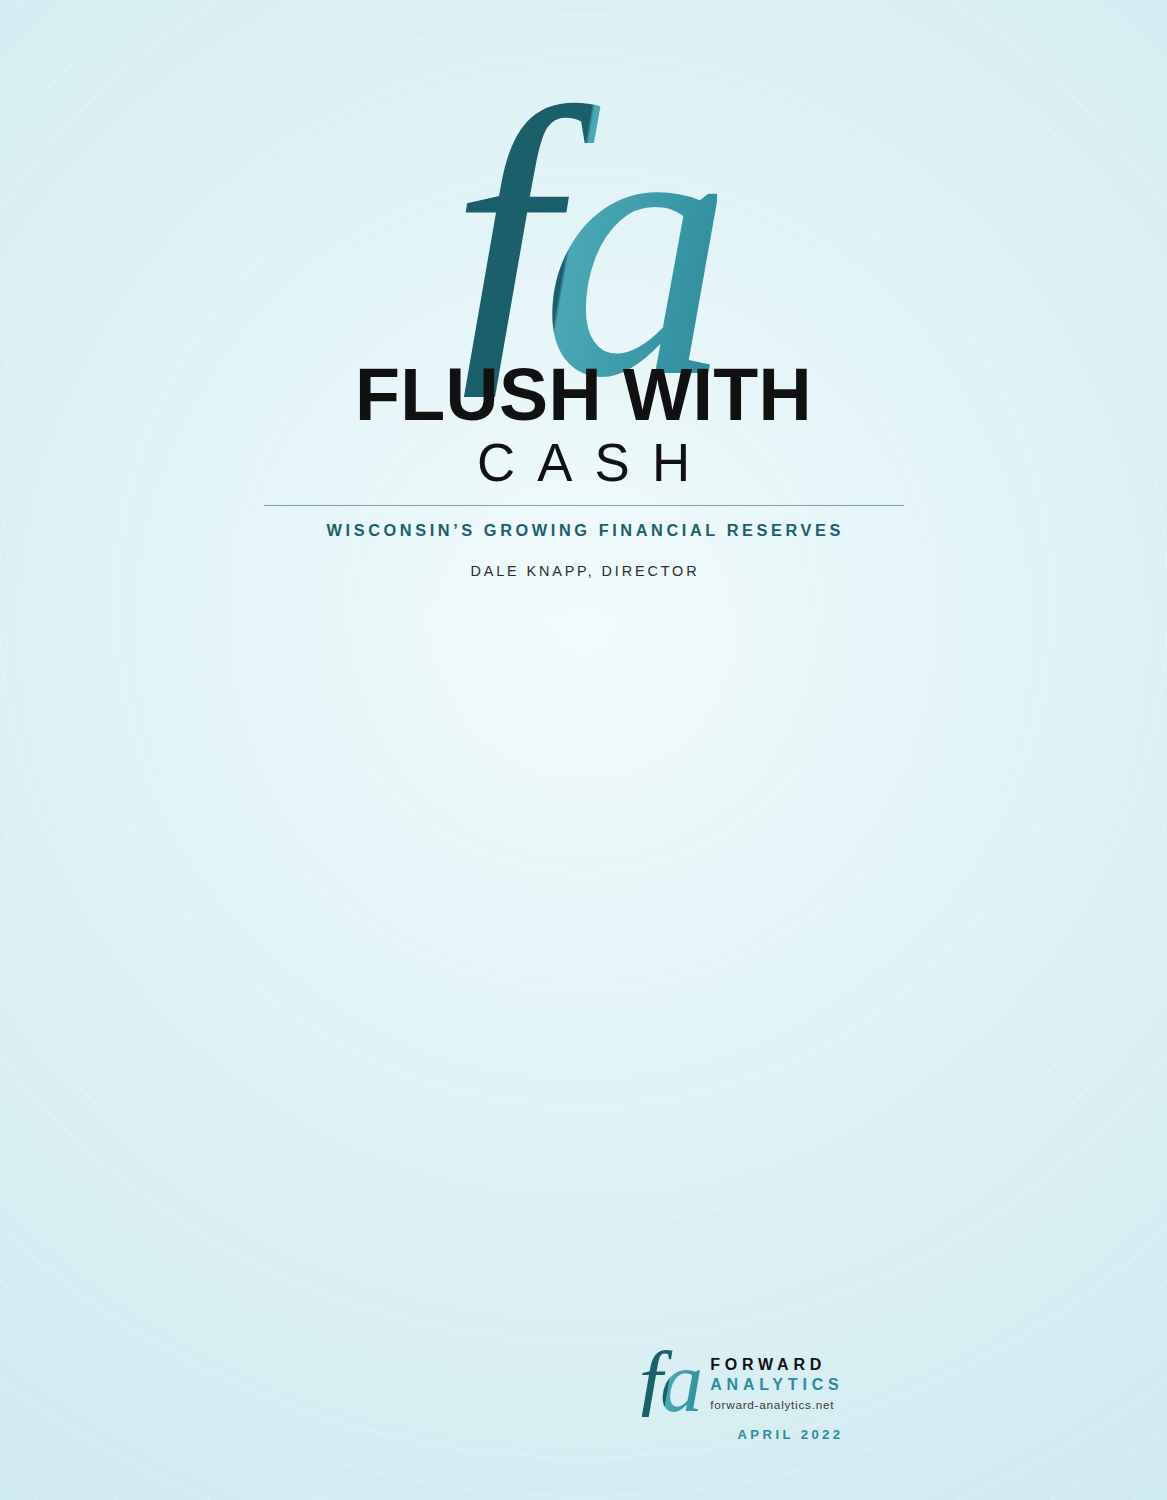fa
Flush With Cash
Wisconsin’s Growing Financial Reserves
Dale Knapp, Director
fa
Forward Analytics forward-analytics.net
April 2022